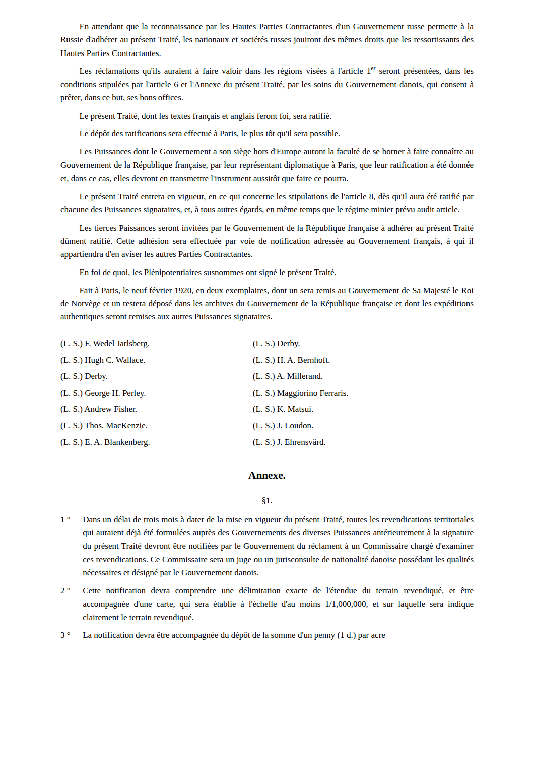En attendant que la reconnaissance par les Hautes Parties Contractantes d'un Gouvernement russe permette à la Russie d'adhérer au présent Traité, les nationaux et sociétés russes jouiront des mêmes droits que les ressortissants des Hautes Parties Contractantes.
Les réclamations qu'ils auraient à faire valoir dans les régions visées à l'article 1er seront présentées, dans les conditions stipulées par l'article 6 et l'Annexe du présent Traité, par les soins du Gouvernement danois, qui consent à prêter, dans ce but, ses bons offices.
Le présent Traité, dont les textes français et anglais feront foi, sera ratifié.
Le dépôt des ratifications sera effectué à Paris, le plus tôt qu'il sera possible.
Les Puissances dont le Gouvernement a son siège hors d'Europe auront la faculté de se borner à faire connaître au Gouvernement de la République française, par leur représentant diplomatique à Paris, que leur ratification a été donnée et, dans ce cas, elles devront en transmettre l'instrument aussitôt que faire ce pourra.
Le présent Traité entrera en vigueur, en ce qui concerne les stipulations de l'article 8, dès qu'il aura été ratifié par chacune des Puissances signataires, et, à tous autres égards, en même temps que le régime minier prévu audit article.
Les tierces Paissances seront invitées par le Gouvernement de la République française à adhérer au présent Traité dûment ratifié. Cette adhésion sera effectuée par voie de notification adressée au Gouvernement français, à qui il appartiendra d'en aviser les autres Parties Contractantes.
En foi de quoi, les Plénipotentiaires susnommes ont signé le présent Traité.
Fait à Paris, le neuf février 1920, en deux exemplaires, dont un sera remis au Gouvernement de Sa Majesté le Roi de Norvège et un restera déposé dans les archives du Gouvernement de la République française et dont les expéditions authentiques seront remises aux autres Puissances signataires.
| (L. S.) F. Wedel Jarlsberg. | (L. S.) Derby. |
| (L. S.) Hugh C. Wallace. | (L. S.) H. A. Bernhoft. |
| (L. S.) Derby. | (L. S.) A. Millerand. |
| (L. S.) George H. Perley. | (L. S.) Maggiorino Ferraris. |
| (L. S.) Andrew Fisher. | (L. S.) K. Matsui. |
| (L. S.) Thos. MacKenzie. | (L. S.) J. Loudon. |
| (L. S.) E. A. Blankenberg. | (L. S.) J. Ehrensvärd. |
Annexe.
§1.
1 °Dans un délai de trois mois à dater de la mise en vigueur du présent Traité, toutes les revendications territoriales qui auraient déjà été formulées auprès des Gouvernements des diverses Puissances antérieurement à la signature du présent Traité devront être notifiées par le Gouvernement du réclament à un Commissaire chargé d'examiner ces revendications. Ce Commissaire sera un juge ou un jurisconsulte de nationalité danoise possédant les qualités nécessaires et désigné par le Gouvernement danois.
2 °Cette notification devra comprendre une délimitation exacte de l'étendue du terrain revendiqué, et être accompagnée d'une carte, qui sera établie à l'échelle d'au moins 1/1,000,000, et sur laquelle sera indique clairement le terrain revendiqué.
3 °La notification devra être accompagnée du dépôt de la somme d'un penny (1 d.) par acre